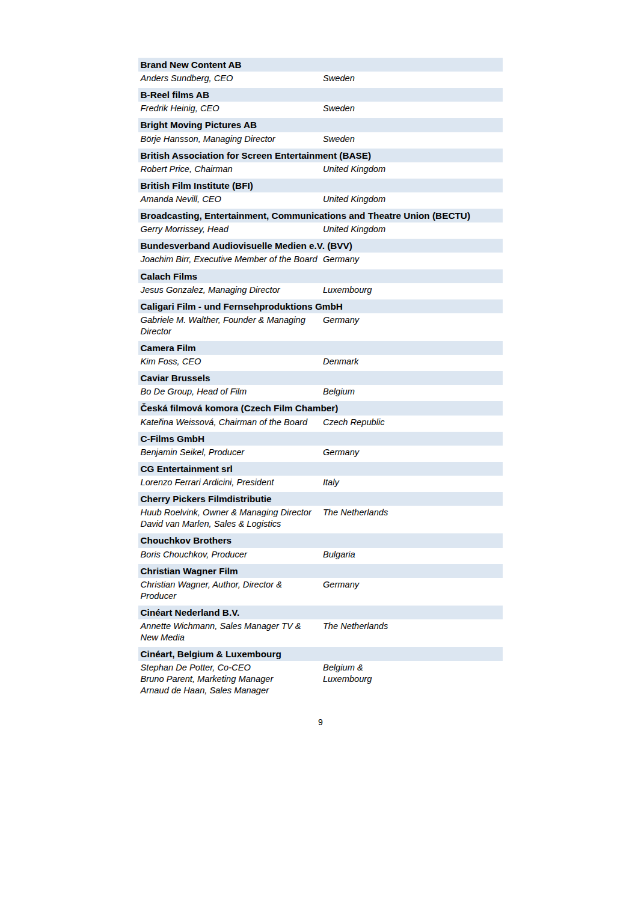| Brand New Content AB |
| Anders Sundberg, CEO | Sweden |
| B-Reel films AB |
| Fredrik Heinig, CEO | Sweden |
| Bright Moving Pictures AB |
| Börje Hansson, Managing Director | Sweden |
| British Association for Screen Entertainment (BASE) |
| Robert Price, Chairman | United Kingdom |
| British Film Institute (BFI) |
| Amanda Nevill, CEO | United Kingdom |
| Broadcasting, Entertainment, Communications and Theatre Union (BECTU) |
| Gerry Morrissey, Head | United Kingdom |
| Bundesverband Audiovisuelle Medien e.V. (BVV) |
| Joachim Birr, Executive Member of the Board | Germany |
| Calach Films |
| Jesus Gonzalez, Managing Director | Luxembourg |
| Caligari Film - und Fernsehproduktions GmbH |
| Gabriele M. Walther, Founder & Managing Director | Germany |
| Camera Film |
| Kim Foss, CEO | Denmark |
| Caviar Brussels |
| Bo De Group, Head of Film | Belgium |
| Česká filmová komora (Czech Film Chamber) |
| Kateřina Weissová, Chairman of the Board | Czech Republic |
| C-Films GmbH |
| Benjamin Seikel, Producer | Germany |
| CG Entertainment srl |
| Lorenzo Ferrari Ardicini, President | Italy |
| Cherry Pickers Filmdistributie |
| Huub Roelvink, Owner & Managing Director David van Marlen, Sales & Logistics | The Netherlands |
| Chouchkov Brothers |
| Boris Chouchkov, Producer | Bulgaria |
| Christian Wagner Film |
| Christian Wagner, Author, Director & Producer | Germany |
| Cinéart Nederland B.V. |
| Annette Wichmann, Sales Manager TV & New Media | The Netherlands |
| Cinéart, Belgium & Luxembourg |
| Stephan De Potter, Co-CEO Bruno Parent, Marketing Manager Arnaud de Haan, Sales Manager | Belgium & Luxembourg |
9